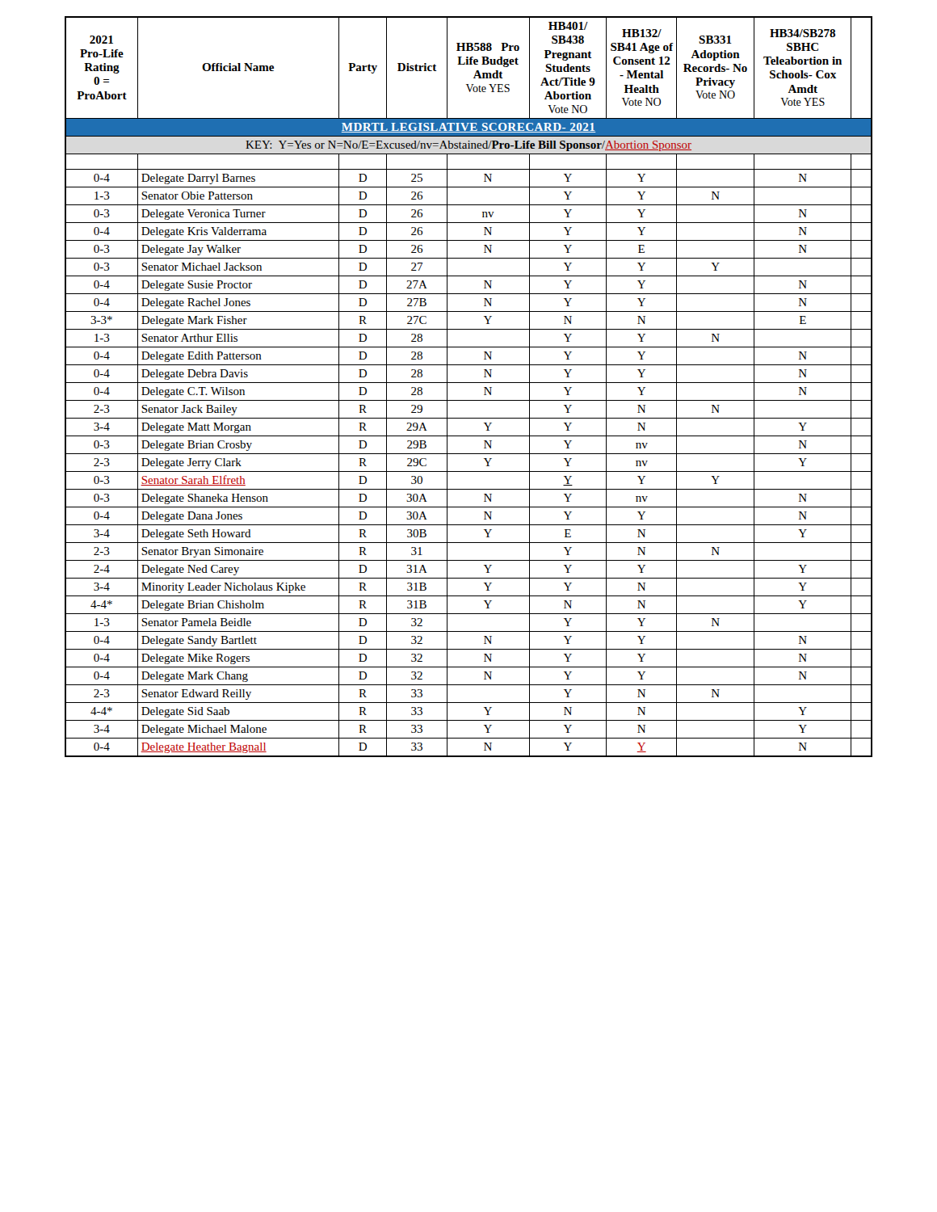| MDRTL LEGISLATIVE SCORECARD- 2021 |
| KEY: Y=Yes or N=No/E=Excused/nv=Abstained/ Pro-Life Bill Sponsor / Abortion Sponsor |
| 2021 Pro-Life Rating 0 = ProAbort | Official Name | Party | District | HB588 Pro Life Budget Amdt Vote YES | HB401/ SB438 Pregnant Students Act/Title 9 Abortion Vote NO | HB132/ SB41 Age of Consent 12 - Mental Health Vote NO | SB331 Adoption Records- No Privacy Vote NO | HB34/SB278 SBHC Teleabortion in Schools- Cox Amdt Vote YES | |
| 0-4 | Delegate Darryl Barnes | D | 25 | N | Y | Y | | N | |
| 1-3 | Senator Obie Patterson | D | 26 | | Y | Y | N | | |
| 0-3 | Delegate Veronica Turner | D | 26 | nv | Y | Y | | N | |
| 0-4 | Delegate Kris Valderrama | D | 26 | N | Y | Y | | N | |
| 0-3 | Delegate Jay Walker | D | 26 | N | Y | E | | N | |
| 0-3 | Senator Michael Jackson | D | 27 | | Y | Y | Y | | |
| 0-4 | Delegate Susie Proctor | D | 27A | N | Y | Y | | N | |
| 0-4 | Delegate Rachel Jones | D | 27B | N | Y | Y | | N | |
| 3-3* | Delegate Mark Fisher | R | 27C | Y | N | N | | E | |
| 1-3 | Senator Arthur Ellis | D | 28 | | Y | Y | N | | |
| 0-4 | Delegate Edith Patterson | D | 28 | N | Y | Y | | N | |
| 0-4 | Delegate Debra Davis | D | 28 | N | Y | Y | | N | |
| 0-4 | Delegate C.T. Wilson | D | 28 | N | Y | Y | | N | |
| 2-3 | Senator Jack Bailey | R | 29 | | Y | N | N | | |
| 3-4 | Delegate Matt Morgan | R | 29A | Y | Y | N | | Y | |
| 0-3 | Delegate Brian Crosby | D | 29B | N | Y | nv | | N | |
| 2-3 | Delegate Jerry Clark | R | 29C | Y | Y | nv | | Y | |
| 0-3 | Senator Sarah Elfreth | D | 30 | | Y | Y | Y | | |
| 0-3 | Delegate Shaneka Henson | D | 30A | N | Y | nv | | N | |
| 0-4 | Delegate Dana Jones | D | 30A | N | Y | Y | | N | |
| 3-4 | Delegate Seth Howard | R | 30B | Y | E | N | | Y | |
| 2-3 | Senator Bryan Simonaire | R | 31 | | Y | N | N | | |
| 2-4 | Delegate Ned Carey | D | 31A | Y | Y | Y | | Y | |
| 3-4 | Minority Leader Nicholaus Kipke | R | 31B | Y | Y | N | | Y | |
| 4-4* | Delegate Brian Chisholm | R | 31B | Y | N | N | | Y | |
| 1-3 | Senator Pamela Beidle | D | 32 | | Y | Y | N | | |
| 0-4 | Delegate Sandy Bartlett | D | 32 | N | Y | Y | | N | |
| 0-4 | Delegate Mike Rogers | D | 32 | N | Y | Y | | N | |
| 0-4 | Delegate Mark Chang | D | 32 | N | Y | Y | | N | |
| 2-3 | Senator Edward Reilly | R | 33 | | Y | N | N | | |
| 4-4* | Delegate Sid Saab | R | 33 | Y | N | N | | Y | |
| 3-4 | Delegate Michael Malone | R | 33 | Y | Y | N | | Y | |
| 0-4 | Delegate Heather Bagnall | D | 33 | N | Y | Y | | N | |